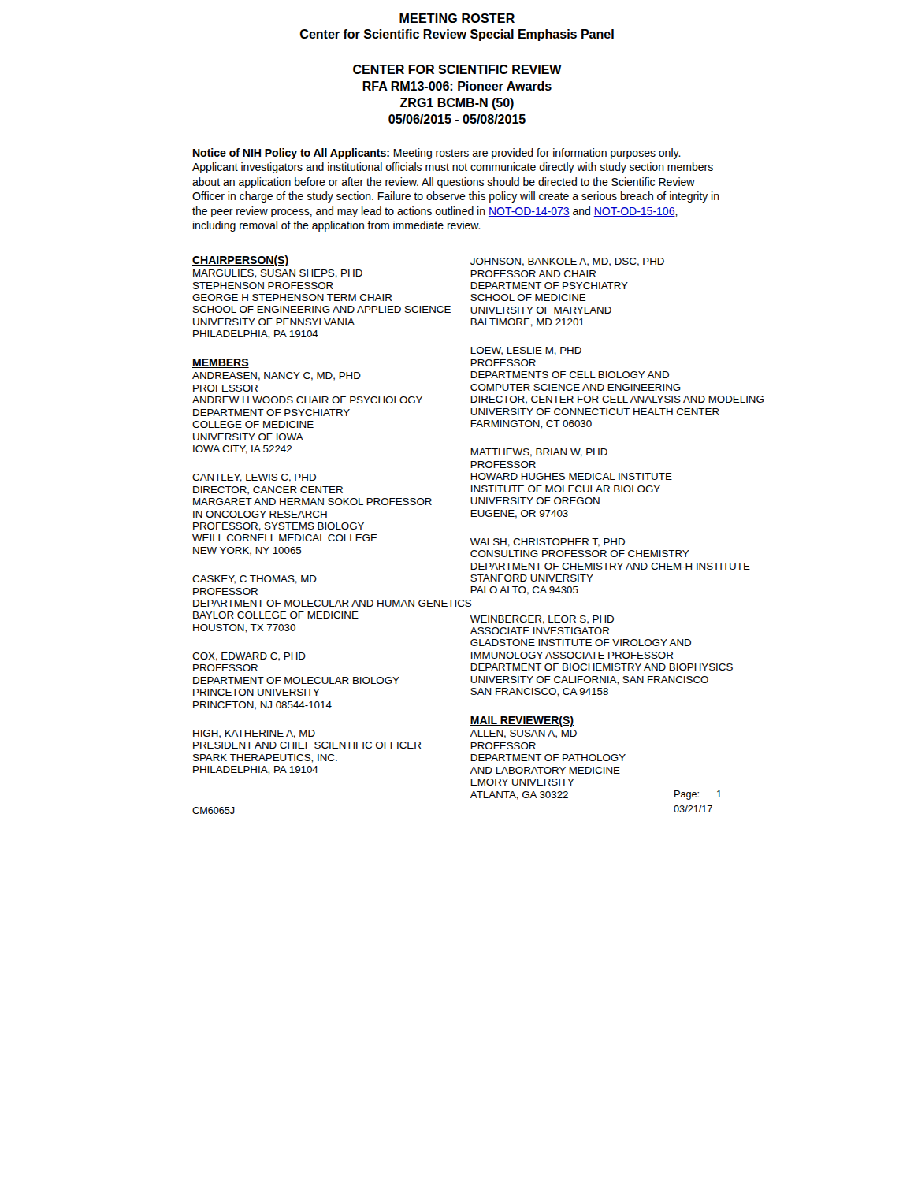MEETING ROSTER
Center for Scientific Review Special Emphasis Panel
CENTER FOR SCIENTIFIC REVIEW
RFA RM13-006: Pioneer Awards
ZRG1 BCMB-N (50)
05/06/2015 - 05/08/2015
Notice of NIH Policy to All Applicants: Meeting rosters are provided for information purposes only. Applicant investigators and institutional officials must not communicate directly with study section members about an application before or after the review. All questions should be directed to the Scientific Review Officer in charge of the study section. Failure to observe this policy will create a serious breach of integrity in the peer review process, and may lead to actions outlined in NOT-OD-14-073 and NOT-OD-15-106, including removal of the application from immediate review.
CHAIRPERSON(S)
MARGULIES, SUSAN SHEPS, PHD
STEPHENSON PROFESSOR
GEORGE H STEPHENSON TERM CHAIR
SCHOOL OF ENGINEERING AND APPLIED SCIENCE
UNIVERSITY OF PENNSYLVANIA
PHILADELPHIA, PA 19104
MEMBERS
ANDREASEN, NANCY C, MD, PHD
PROFESSOR
ANDREW H WOODS CHAIR OF PSYCHOLOGY
DEPARTMENT OF PSYCHIATRY
COLLEGE OF MEDICINE
UNIVERSITY OF IOWA
IOWA CITY, IA 52242
CANTLEY, LEWIS C, PHD
DIRECTOR, CANCER CENTER
MARGARET AND HERMAN SOKOL PROFESSOR
IN ONCOLOGY RESEARCH
PROFESSOR, SYSTEMS BIOLOGY
WEILL CORNELL MEDICAL COLLEGE
NEW YORK, NY 10065
CASKEY, C THOMAS, MD
PROFESSOR
DEPARTMENT OF MOLECULAR AND HUMAN GENETICS
BAYLOR COLLEGE OF MEDICINE
HOUSTON, TX 77030
COX, EDWARD C, PHD
PROFESSOR
DEPARTMENT OF MOLECULAR BIOLOGY
PRINCETON UNIVERSITY
PRINCETON, NJ 08544-1014
HIGH, KATHERINE A, MD
PRESIDENT AND CHIEF SCIENTIFIC OFFICER
SPARK THERAPEUTICS, INC.
PHILADELPHIA, PA 19104
JOHNSON, BANKOLE A, MD, DSC, PHD
PROFESSOR AND CHAIR
DEPARTMENT OF PSYCHIATRY
SCHOOL OF MEDICINE
UNIVERSITY OF MARYLAND
BALTIMORE, MD 21201
LOEW, LESLIE M, PHD
PROFESSOR
DEPARTMENTS OF CELL BIOLOGY AND
COMPUTER SCIENCE AND ENGINEERING
DIRECTOR, CENTER FOR CELL ANALYSIS AND MODELING
UNIVERSITY OF CONNECTICUT HEALTH CENTER
FARMINGTON, CT 06030
MATTHEWS, BRIAN W, PHD
PROFESSOR
HOWARD HUGHES MEDICAL INSTITUTE
INSTITUTE OF MOLECULAR BIOLOGY
UNIVERSITY OF OREGON
EUGENE, OR 97403
WALSH, CHRISTOPHER T, PHD
CONSULTING PROFESSOR OF CHEMISTRY
DEPARTMENT OF CHEMISTRY AND CHEM-H INSTITUTE
STANFORD UNIVERSITY
PALO ALTO, CA 94305
WEINBERGER, LEOR S, PHD
ASSOCIATE INVESTIGATOR
GLADSTONE INSTITUTE OF VIROLOGY AND
IMMUNOLOGY ASSOCIATE PROFESSOR
DEPARTMENT OF BIOCHEMISTRY AND BIOPHYSICS
UNIVERSITY OF CALIFORNIA, SAN FRANCISCO
SAN FRANCISCO, CA 94158
MAIL REVIEWER(S)
ALLEN, SUSAN A, MD
PROFESSOR
DEPARTMENT OF PATHOLOGY
AND LABORATORY MEDICINE
EMORY UNIVERSITY
ATLANTA, GA 30322
CM6065J
Page:1 03/21/17